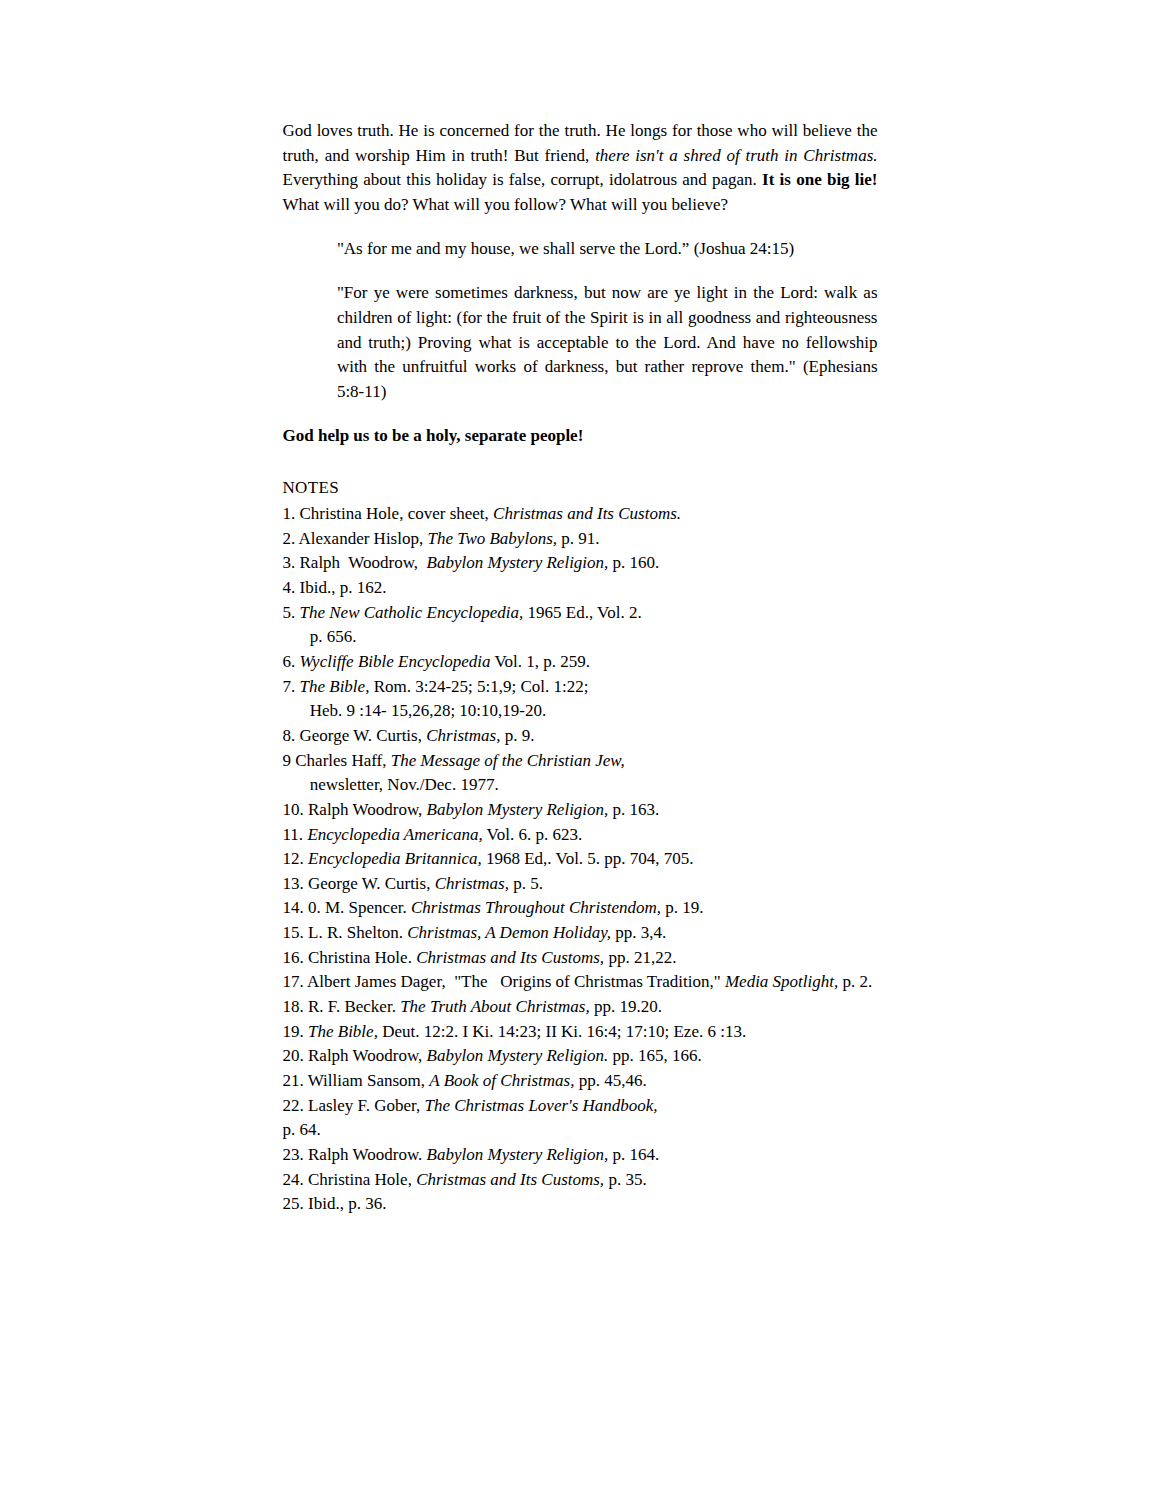God loves truth. He is concerned for the truth. He longs for those who will believe the truth, and worship Him in truth! But friend, there isn't a shred of truth in Christmas. Everything about this holiday is false, corrupt, idolatrous and pagan. It is one big lie! What will you do? What will you follow? What will you believe?
"As for me and my house, we shall serve the Lord.” (Joshua 24:15)
"For ye were sometimes darkness, but now are ye light in the Lord: walk as children of light: (for the fruit of the Spirit is in all goodness and righteousness and truth;) Proving what is acceptable to the Lord. And have no fellowship with the unfruitful works of darkness, but rather reprove them." (Ephesians 5:8-11)
God help us to be a holy, separate people!
NOTES
1. Christina Hole, cover sheet, Christmas and Its Customs.
2. Alexander Hislop, The Two Babylons, p. 91.
3. Ralph Woodrow, Babylon Mystery Religion, p. 160.
4. Ibid., p. 162.
5. The New Catholic Encyclopedia, 1965 Ed., Vol. 2.p. 656.
6. Wycliffe Bible Encyclopedia Vol. 1, p. 259.
7. The Bible, Rom. 3:24-25; 5:1,9; Col. 1:22;Heb. 9 :14- 15,26,28; 10:10,19-20.
8. George W. Curtis, Christmas, p. 9.
9 Charles Haff, The Message of the Christian Jew, newsletter, Nov./Dec. 1977.
10. Ralph Woodrow, Babylon Mystery Religion, p. 163.
11. Encyclopedia Americana, Vol. 6. p. 623.
12. Encyclopedia Britannica, 1968 Ed,. Vol. 5. pp. 704, 705.
13. George W. Curtis, Christmas, p. 5.
14. 0. M. Spencer. Christmas Throughout Christendom, p. 19.
15. L. R. Shelton. Christmas, A Demon Holiday, pp. 3,4.
16. Christina Hole. Christmas and Its Customs, pp. 21,22.
17. Albert James Dager, "The Origins of Christmas Tradition," Media Spotlight, p. 2.
18. R. F. Becker. The Truth About Christmas, pp. 19.20.
19. The Bible, Deut. 12:2. I Ki. 14:23; II Ki. 16:4; 17:10; Eze. 6 :13.
20. Ralph Woodrow, Babylon Mystery Religion. pp. 165, 166.
21. William Sansom, A Book of Christmas, pp. 45,46.
22. Lasley F. Gober, The Christmas Lover's Handbook,
p. 64.
23. Ralph Woodrow. Babylon Mystery Religion, p. 164.
24. Christina Hole, Christmas and Its Customs, p. 35.
25. Ibid., p. 36.